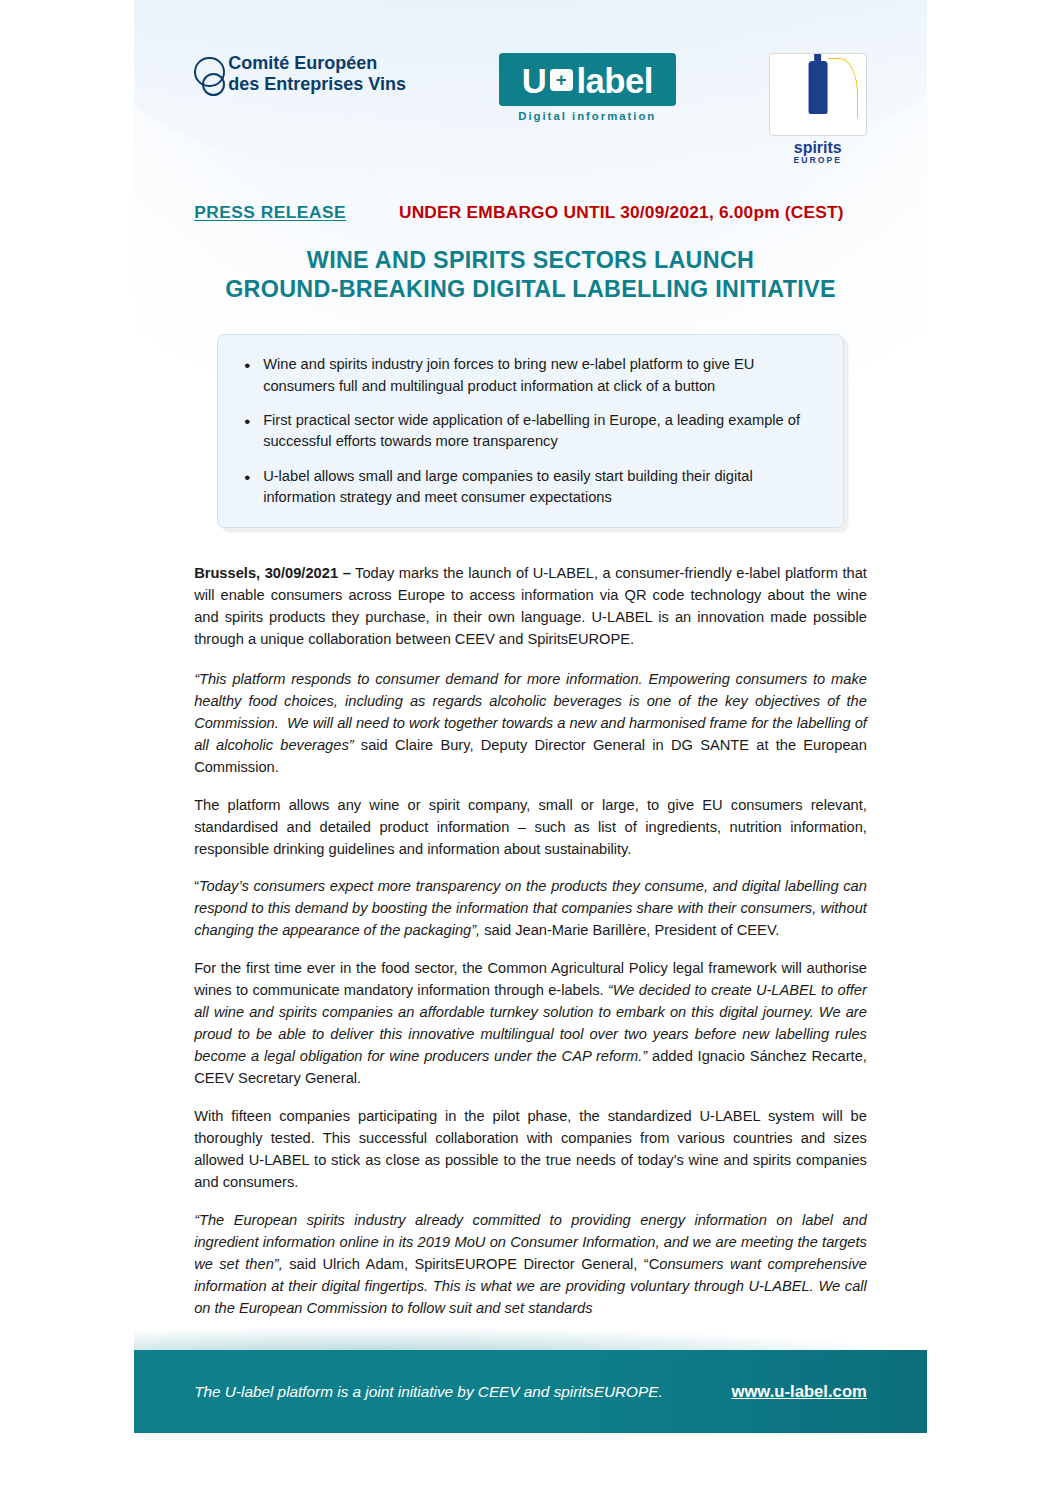Comité Européen
des Entreprises Vins
U+label
Digital information
spirits
EUROPE
PRESS RELEASE
UNDER EMBARGO UNTIL 30/09/2021, 6.00pm (CEST)
WINE AND SPIRITS SECTORS LAUNCH
GROUND-BREAKING DIGITAL LABELLING INITIATIVE
Wine and spirits industry join forces to bring new e-label platform to give EU consumers full and multilingual product information at click of a button
First practical sector wide application of e-labelling in Europe, a leading example of successful efforts towards more transparency
U-label allows small and large companies to easily start building their digital information strategy and meet consumer expectations
Brussels, 30/09/2021 – Today marks the launch of U-LABEL, a consumer-friendly e-label platform that will enable consumers across Europe to access information via QR code technology about the wine and spirits products they purchase, in their own language. U-LABEL is an innovation made possible through a unique collaboration between CEEV and SpiritsEUROPE.
“This platform responds to consumer demand for more information. Empowering consumers to make healthy food choices, including as regards alcoholic beverages is one of the key objectives of the Commission. We will all need to work together towards a new and harmonised frame for the labelling of all alcoholic beverages” said Claire Bury, Deputy Director General in DG SANTE at the European Commission.
The platform allows any wine or spirit company, small or large, to give EU consumers relevant, standardised and detailed product information – such as list of ingredients, nutrition information, responsible drinking guidelines and information about sustainability.
“Today’s consumers expect more transparency on the products they consume, and digital labelling can respond to this demand by boosting the information that companies share with their consumers, without changing the appearance of the packaging”, said Jean-Marie Barillère, President of CEEV.
For the first time ever in the food sector, the Common Agricultural Policy legal framework will authorise wines to communicate mandatory information through e-labels. “We decided to create U-LABEL to offer all wine and spirits companies an affordable turnkey solution to embark on this digital journey. We are proud to be able to deliver this innovative multilingual tool over two years before new labelling rules become a legal obligation for wine producers under the CAP reform.” added Ignacio Sánchez Recarte, CEEV Secretary General.
With fifteen companies participating in the pilot phase, the standardized U-LABEL system will be thoroughly tested. This successful collaboration with companies from various countries and sizes allowed U-LABEL to stick as close as possible to the true needs of today's wine and spirits companies and consumers.
“The European spirits industry already committed to providing energy information on label and ingredient information online in its 2019 MoU on Consumer Information, and we are meeting the targets we set then”, said Ulrich Adam, SpiritsEUROPE Director General, “Consumers want comprehensive information at their digital fingertips. This is what we are providing voluntary through U-LABEL. We call on the European Commission to follow suit and set standards
The U-label platform is a joint initiative by CEEV and spiritsEUROPE.
www.u-label.com